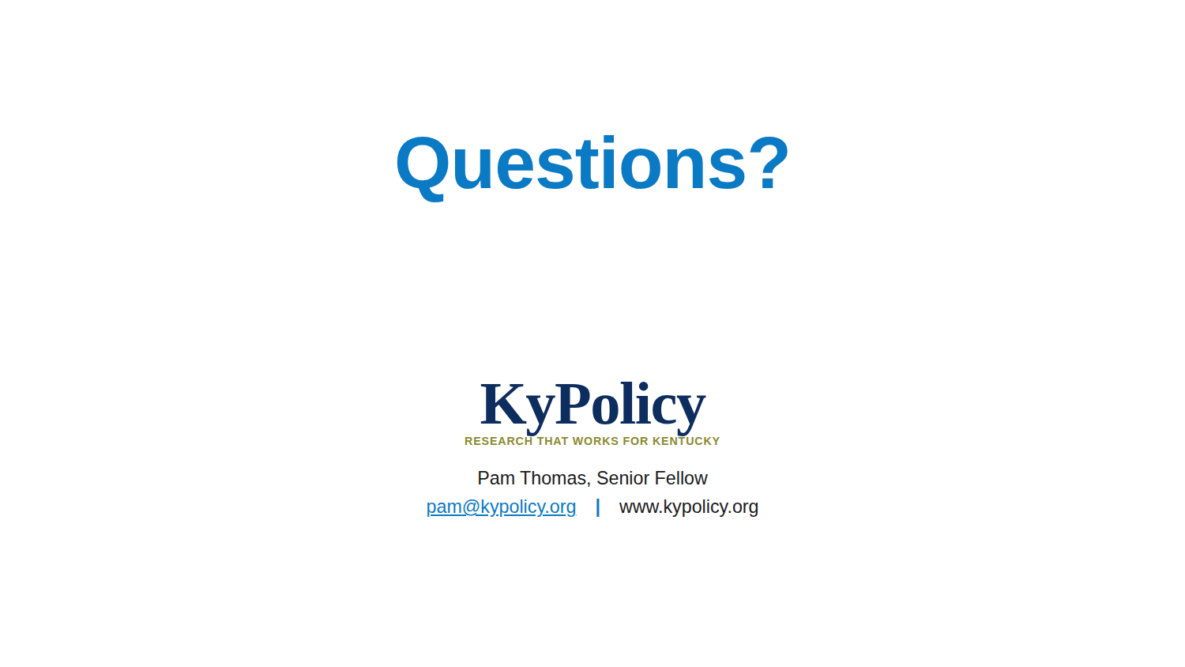Questions?
KyPolicy
Research that works for Kentucky
Pam Thomas, Senior Fellow
pam@kypolicy.org | www.kypolicy.org